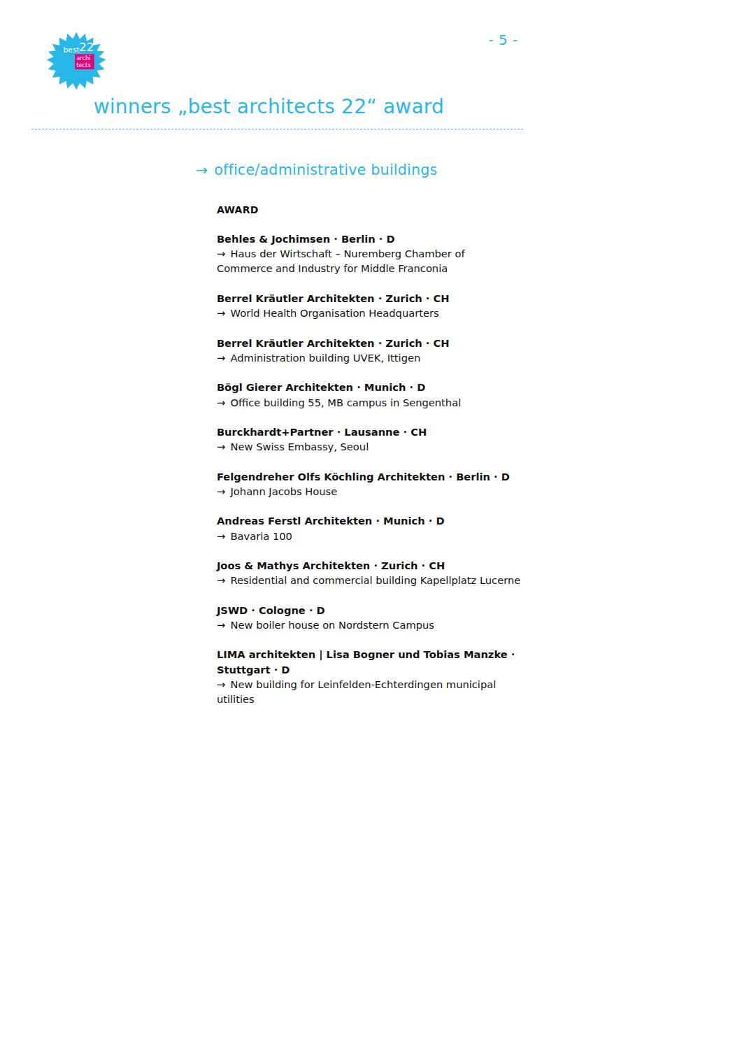- 5 -
best 22 archi tects
winners „best architects 22“ award
→office/administrative buildings
AWARD
Behles & Jochimsen · Berlin · D
→Haus der Wirtschaft – Nuremberg Chamber of Commerce and Industry for Middle Franconia
Berrel Kräutler Architekten · Zurich · CH
→World Health Organisation Headquarters
Berrel Kräutler Architekten · Zurich · CH
→Administration building UVEK, Ittigen
Bögl Gierer Architekten · Munich · D
→Office building 55, MB campus in Sengenthal
Burckhardt+Partner · Lausanne · CH
→New Swiss Embassy, Seoul
Felgendreher Olfs Köchling Architekten · Berlin · D
→Johann Jacobs House
Andreas Ferstl Architekten · Munich · D
→Bavaria 100
Joos & Mathys Architekten · Zurich · CH
→Residential and commercial building Kapellplatz Lucerne
JSWD · Cologne · D
→New boiler house on Nordstern Campus
LIMA architekten | Lisa Bogner und Tobias Manzke · Stuttgart · D
→New building for Leinfelden-Echterdingen municipal utilities